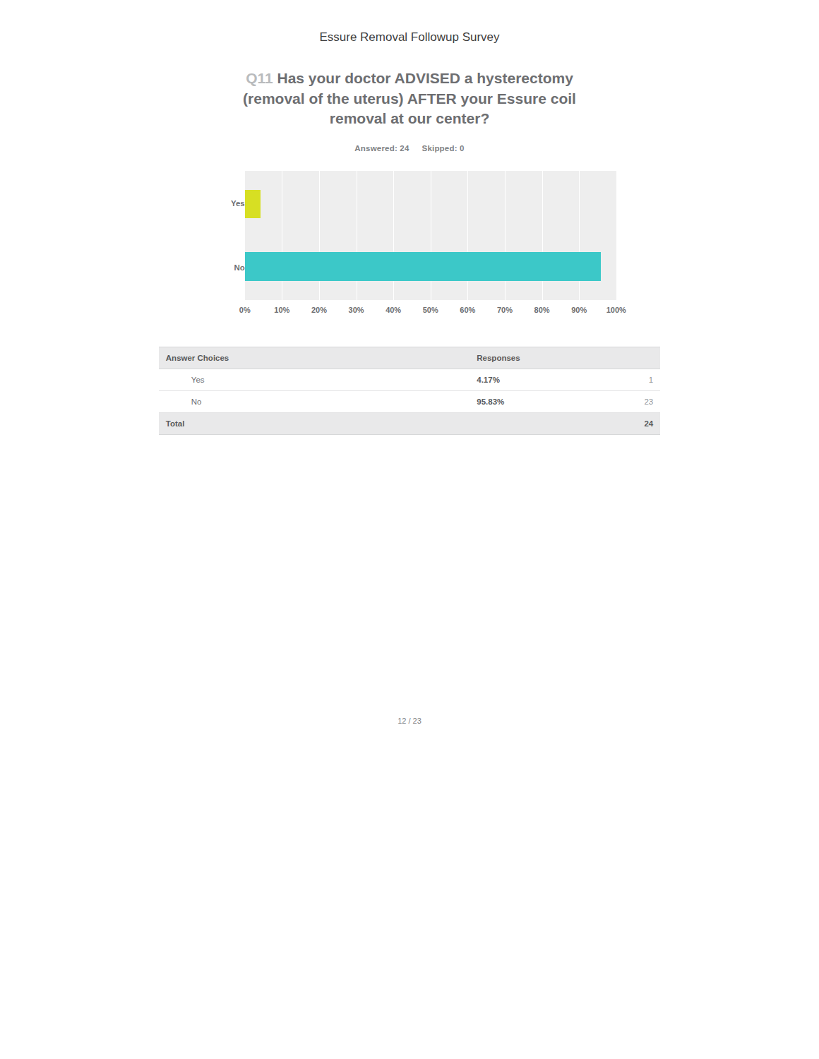Essure Removal Followup Survey
Q11 Has your doctor ADVISED a hysterectomy (removal of the uterus) AFTER your Essure coil removal at our center?
Answered: 24 Skipped: 0
| Yes | |
| No |
0% 10% 20% 30% 40% 50% 60% 70% 80% 90% 100%
| Answer Choices | Responses |
| --- | --- |
| Yes | 4.17% | 1 |
| No | 95.83% | 23 |
| Total | | 24 |
12 / 23